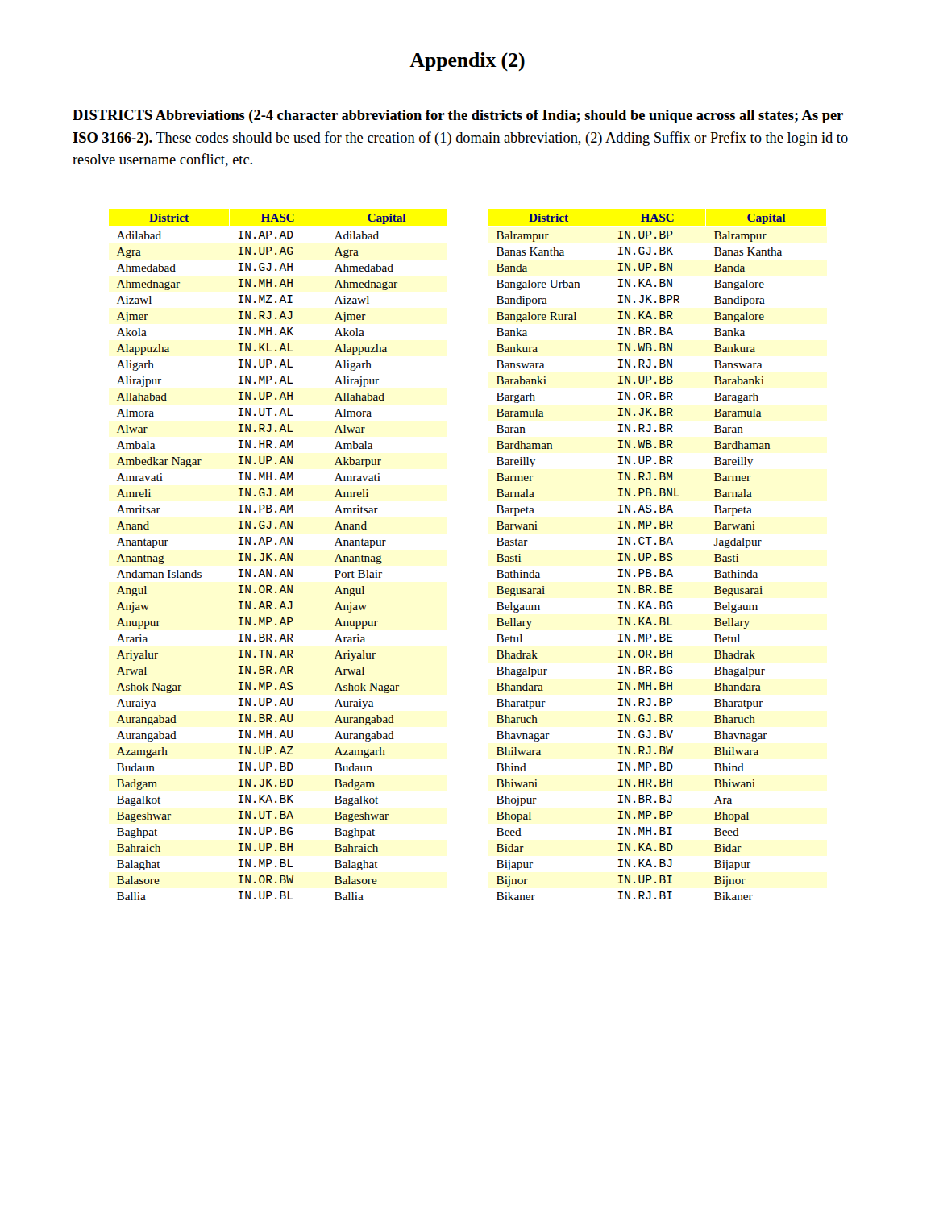Appendix (2)
DISTRICTS Abbreviations (2-4 character abbreviation for the districts of India; should be unique across all states; As per ISO 3166-2). These codes should be used for the creation of (1) domain abbreviation, (2) Adding Suffix or Prefix to the login id to resolve username conflict, etc.
| District | HASC | Capital |
| --- | --- | --- |
| Adilabad | IN.AP.AD | Adilabad |
| Agra | IN.UP.AG | Agra |
| Ahmedabad | IN.GJ.AH | Ahmedabad |
| Ahmednagar | IN.MH.AH | Ahmednagar |
| Aizawl | IN.MZ.AI | Aizawl |
| Ajmer | IN.RJ.AJ | Ajmer |
| Akola | IN.MH.AK | Akola |
| Alappuzha | IN.KL.AL | Alappuzha |
| Aligarh | IN.UP.AL | Aligarh |
| Alirajpur | IN.MP.AL | Alirajpur |
| Allahabad | IN.UP.AH | Allahabad |
| Almora | IN.UT.AL | Almora |
| Alwar | IN.RJ.AL | Alwar |
| Ambala | IN.HR.AM | Ambala |
| Ambedkar Nagar | IN.UP.AN | Akbarpur |
| Amravati | IN.MH.AM | Amravati |
| Amreli | IN.GJ.AM | Amreli |
| Amritsar | IN.PB.AM | Amritsar |
| Anand | IN.GJ.AN | Anand |
| Anantapur | IN.AP.AN | Anantapur |
| Anantnag | IN.JK.AN | Anantnag |
| Andaman Islands | IN.AN.AN | Port Blair |
| Angul | IN.OR.AN | Angul |
| Anjaw | IN.AR.AJ | Anjaw |
| Anuppur | IN.MP.AP | Anuppur |
| Araria | IN.BR.AR | Araria |
| Ariyalur | IN.TN.AR | Ariyalur |
| Arwal | IN.BR.AR | Arwal |
| Ashok Nagar | IN.MP.AS | Ashok Nagar |
| Auraiya | IN.UP.AU | Auraiya |
| Aurangabad | IN.BR.AU | Aurangabad |
| Aurangabad | IN.MH.AU | Aurangabad |
| Azamgarh | IN.UP.AZ | Azamgarh |
| Budaun | IN.UP.BD | Budaun |
| Badgam | IN.JK.BD | Badgam |
| Bagalkot | IN.KA.BK | Bagalkot |
| Bageshwar | IN.UT.BA | Bageshwar |
| Baghpat | IN.UP.BG | Baghpat |
| Bahraich | IN.UP.BH | Bahraich |
| Balaghat | IN.MP.BL | Balaghat |
| Balasore | IN.OR.BW | Balasore |
| Ballia | IN.UP.BL | Ballia |
| District | HASC | Capital |
| --- | --- | --- |
| Balrampur | IN.UP.BP | Balrampur |
| Banas Kantha | IN.GJ.BK | Banas Kantha |
| Banda | IN.UP.BN | Banda |
| Bangalore Urban | IN.KA.BN | Bangalore |
| Bandipora | IN.JK.BPR | Bandipora |
| Bangalore Rural | IN.KA.BR | Bangalore |
| Banka | IN.BR.BA | Banka |
| Bankura | IN.WB.BN | Bankura |
| Banswara | IN.RJ.BN | Banswara |
| Barabanki | IN.UP.BB | Barabanki |
| Bargarh | IN.OR.BR | Baragarh |
| Baramula | IN.JK.BR | Baramula |
| Baran | IN.RJ.BR | Baran |
| Bardhaman | IN.WB.BR | Bardhaman |
| Bareilly | IN.UP.BR | Bareilly |
| Barmer | IN.RJ.BM | Barmer |
| Barnala | IN.PB.BNL | Barnala |
| Barpeta | IN.AS.BA | Barpeta |
| Barwani | IN.MP.BR | Barwani |
| Bastar | IN.CT.BA | Jagdalpur |
| Basti | IN.UP.BS | Basti |
| Bathinda | IN.PB.BA | Bathinda |
| Begusarai | IN.BR.BE | Begusarai |
| Belgaum | IN.KA.BG | Belgaum |
| Bellary | IN.KA.BL | Bellary |
| Betul | IN.MP.BE | Betul |
| Bhadrak | IN.OR.BH | Bhadrak |
| Bhagalpur | IN.BR.BG | Bhagalpur |
| Bhandara | IN.MH.BH | Bhandara |
| Bharatpur | IN.RJ.BP | Bharatpur |
| Bharuch | IN.GJ.BR | Bharuch |
| Bhavnagar | IN.GJ.BV | Bhavnagar |
| Bhilwara | IN.RJ.BW | Bhilwara |
| Bhind | IN.MP.BD | Bhind |
| Bhiwani | IN.HR.BH | Bhiwani |
| Bhojpur | IN.BR.BJ | Ara |
| Bhopal | IN.MP.BP | Bhopal |
| Beed | IN.MH.BI | Beed |
| Bidar | IN.KA.BD | Bidar |
| Bijapur | IN.KA.BJ | Bijapur |
| Bijnor | IN.UP.BI | Bijnor |
| Bikaner | IN.RJ.BI | Bikaner |